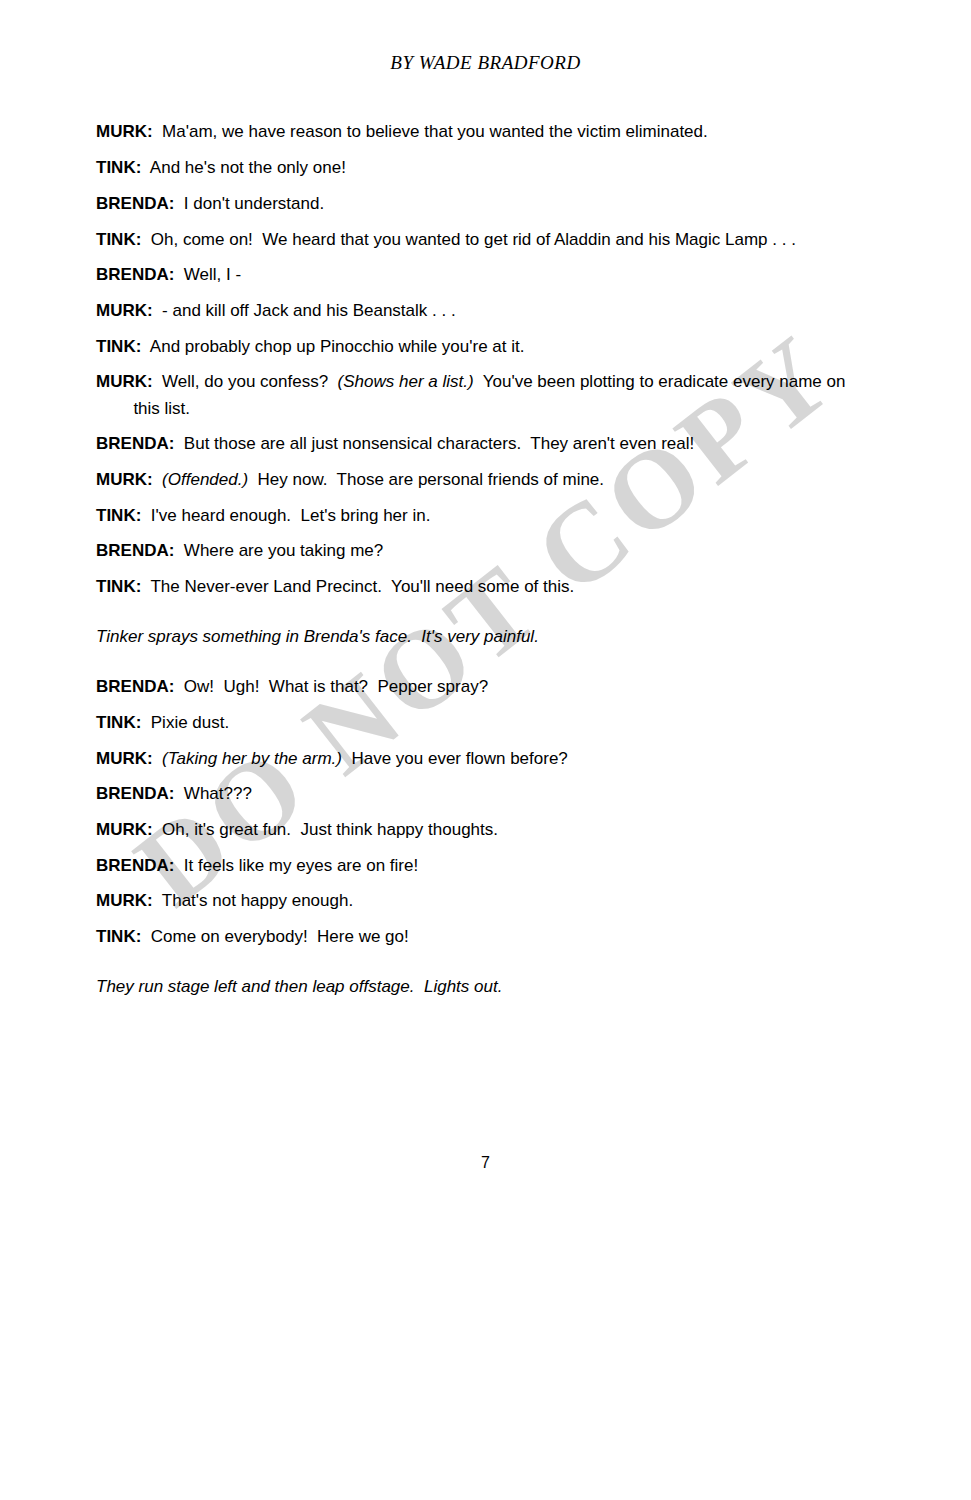DO NOT COPY
BY WADE BRADFORD
MURK: Ma'am, we have reason to believe that you wanted the victim eliminated.
TINK: And he's not the only one!
BRENDA: I don't understand.
TINK: Oh, come on! We heard that you wanted to get rid of Aladdin and his Magic Lamp . . .
BRENDA: Well, I -
MURK: - and kill off Jack and his Beanstalk . . .
TINK: And probably chop up Pinocchio while you're at it.
MURK: Well, do you confess? (Shows her a list.) You've been plotting to eradicate every name on this list.
BRENDA: But those are all just nonsensical characters. They aren't even real!
MURK: (Offended.) Hey now. Those are personal friends of mine.
TINK: I've heard enough. Let's bring her in.
BRENDA: Where are you taking me?
TINK: The Never-ever Land Precinct. You'll need some of this.
Tinker sprays something in Brenda's face. It's very painful.
BRENDA: Ow! Ugh! What is that? Pepper spray?
TINK: Pixie dust.
MURK: (Taking her by the arm.) Have you ever flown before?
BRENDA: What???
MURK: Oh, it's great fun. Just think happy thoughts.
BRENDA: It feels like my eyes are on fire!
MURK: That's not happy enough.
TINK: Come on everybody! Here we go!
They run stage left and then leap offstage. Lights out.
7